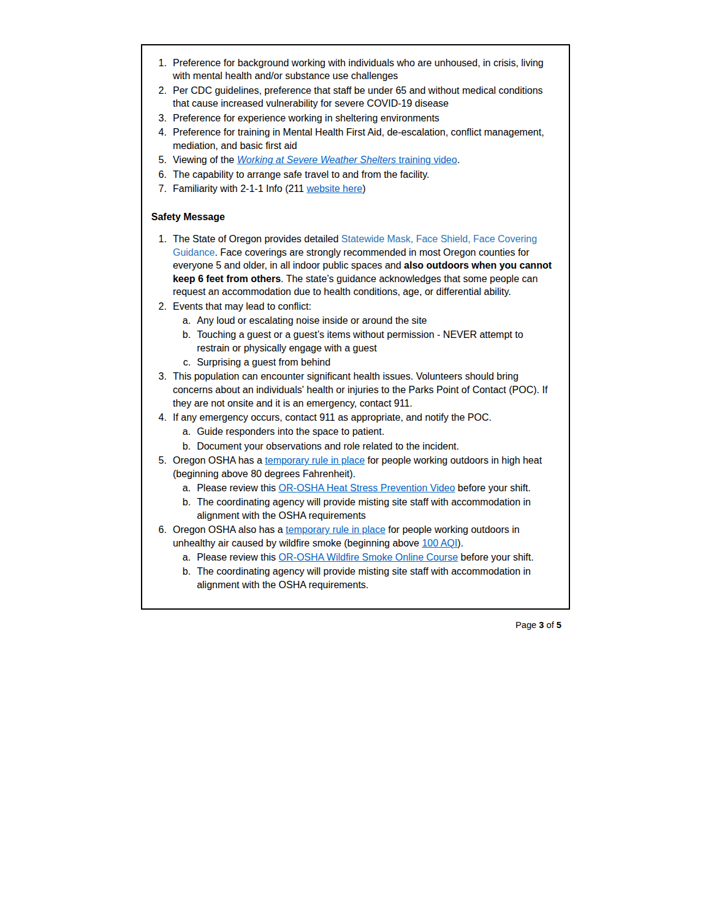Preference for background working with individuals who are unhoused, in crisis, living with mental health and/or substance use challenges
Per CDC guidelines, preference that staff be under 65 and without medical conditions that cause increased vulnerability for severe COVID-19 disease
Preference for experience working in sheltering environments
Preference for training in Mental Health First Aid, de-escalation, conflict management, mediation, and basic first aid
Viewing of the Working at Severe Weather Shelters training video.
The capability to arrange safe travel to and from the facility.
Familiarity with 2-1-1 Info (211 website here)
Safety Message
The State of Oregon provides detailed Statewide Mask, Face Shield, Face Covering Guidance. Face coverings are strongly recommended in most Oregon counties for everyone 5 and older, in all indoor public spaces and also outdoors when you cannot keep 6 feet from others. The state’s guidance acknowledges that some people can request an accommodation due to health conditions, age, or differential ability.
Events that may lead to conflict:
Any loud or escalating noise inside or around the site
Touching a guest or a guest’s items without permission - NEVER attempt to restrain or physically engage with a guest
Surprising a guest from behind
This population can encounter significant health issues. Volunteers should bring concerns about an individuals' health or injuries to the Parks Point of Contact (POC). If they are not onsite and it is an emergency, contact 911.
If any emergency occurs, contact 911 as appropriate, and notify the POC.
Guide responders into the space to patient.
Document your observations and role related to the incident.
Oregon OSHA has a temporary rule in place for people working outdoors in high heat (beginning above 80 degrees Fahrenheit).
Please review this OR-OSHA Heat Stress Prevention Video before your shift.
The coordinating agency will provide misting site staff with accommodation in alignment with the OSHA requirements
Oregon OSHA also has a temporary rule in place for people working outdoors in unhealthy air caused by wildfire smoke (beginning above 100 AQI).
Please review this OR-OSHA Wildfire Smoke Online Course before your shift.
The coordinating agency will provide misting site staff with accommodation in alignment with the OSHA requirements.
Page 3 of 5